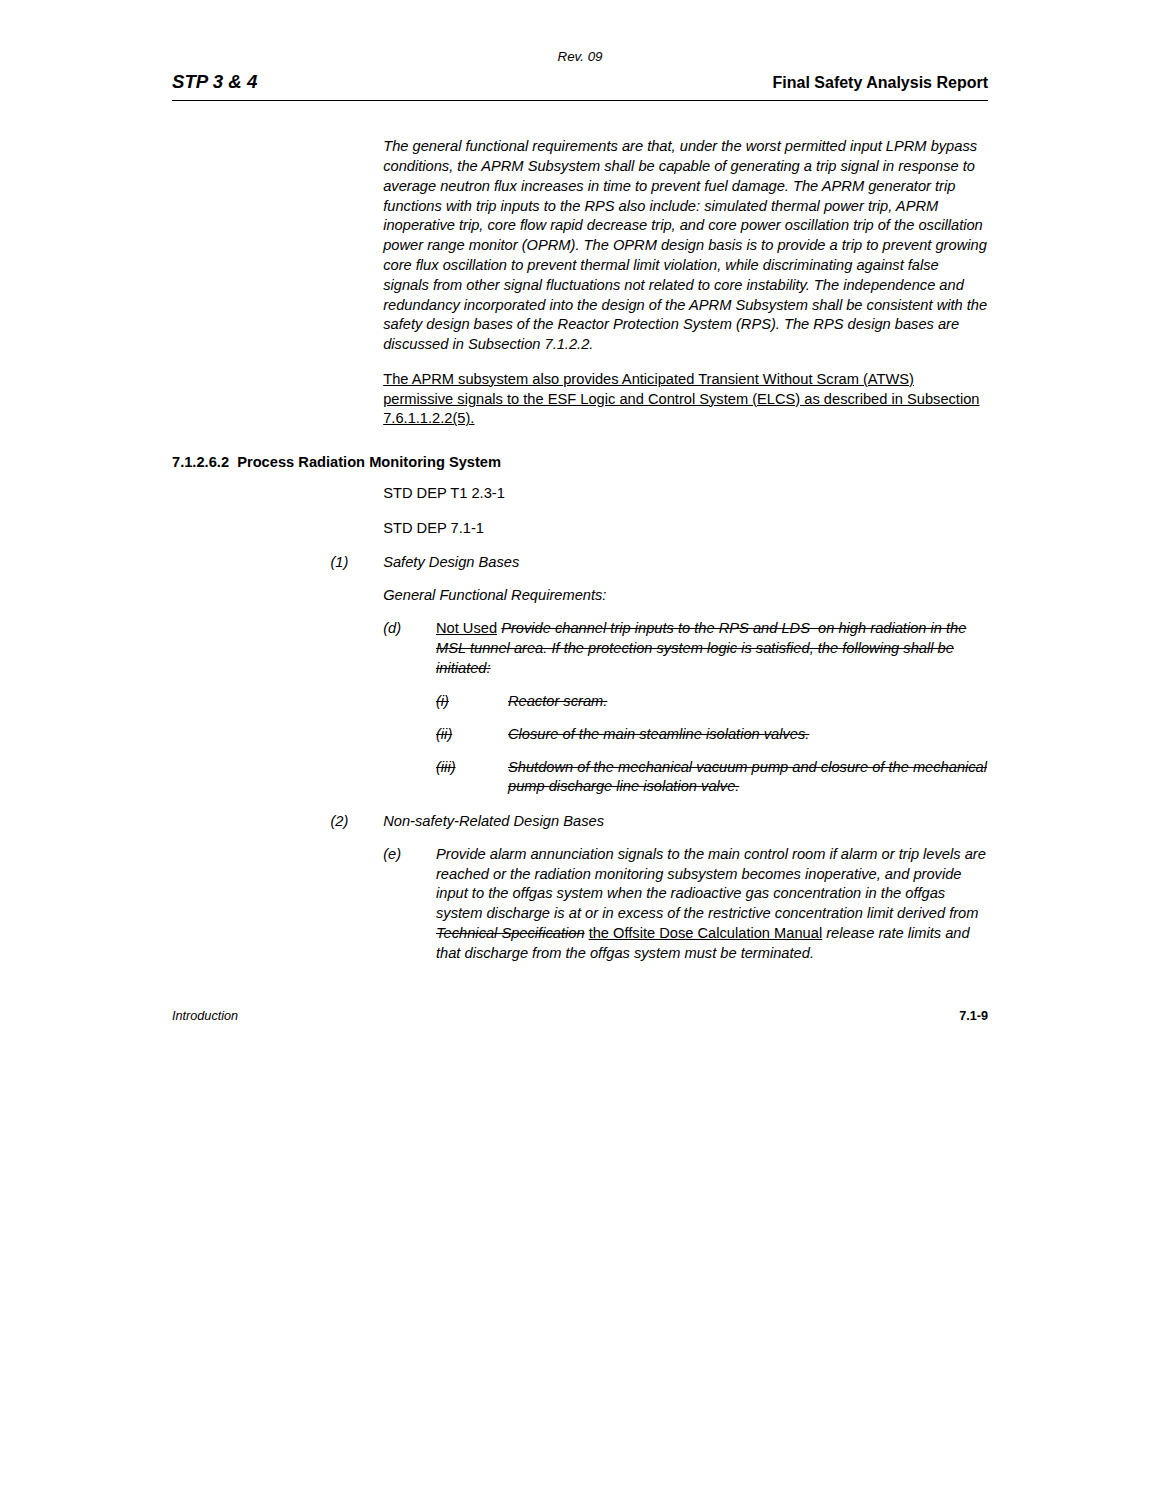Rev. 09
STP 3 & 4 Final Safety Analysis Report
The general functional requirements are that, under the worst permitted input LPRM bypass conditions, the APRM Subsystem shall be capable of generating a trip signal in response to average neutron flux increases in time to prevent fuel damage. The APRM generator trip functions with trip inputs to the RPS also include: simulated thermal power trip, APRM inoperative trip, core flow rapid decrease trip, and core power oscillation trip of the oscillation power range monitor (OPRM). The OPRM design basis is to provide a trip to prevent growing core flux oscillation to prevent thermal limit violation, while discriminating against false signals from other signal fluctuations not related to core instability. The independence and redundancy incorporated into the design of the APRM Subsystem shall be consistent with the safety design bases of the Reactor Protection System (RPS). The RPS design bases are discussed in Subsection 7.1.2.2.
The APRM subsystem also provides Anticipated Transient Without Scram (ATWS) permissive signals to the ESF Logic and Control System (ELCS) as described in Subsection 7.6.1.1.2.2(5).
7.1.2.6.2 Process Radiation Monitoring System
STD DEP T1 2.3-1
STD DEP 7.1-1
(1) Safety Design Bases
General Functional Requirements:
(d) Not Used Provide channel trip inputs to the RPS and LDS on high radiation in the MSL tunnel area. If the protection system logic is satisfied, the following shall be initiated:
(i) Reactor scram.
(ii) Closure of the main steamline isolation valves.
(iii) Shutdown of the mechanical vacuum pump and closure of the mechanical pump discharge line isolation valve.
(2) Non-safety-Related Design Bases
(e) Provide alarm annunciation signals to the main control room if alarm or trip levels are reached or the radiation monitoring subsystem becomes inoperative, and provide input to the offgas system when the radioactive gas concentration in the offgas system discharge is at or in excess of the restrictive concentration limit derived from Technical Specification the Offsite Dose Calculation Manual release rate limits and that discharge from the offgas system must be terminated.
Introduction 7.1-9